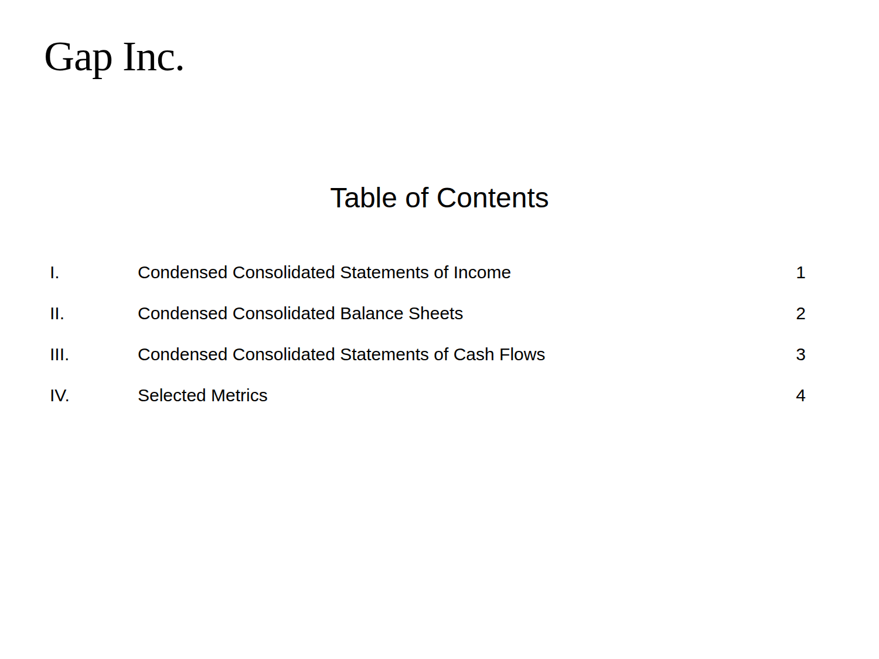Gap Inc.
Table of Contents
| I. | Condensed Consolidated Statements of Income | 1 |
| II. | Condensed Consolidated Balance Sheets | 2 |
| III. | Condensed Consolidated Statements of Cash Flows | 3 |
| IV. | Selected Metrics | 4 |